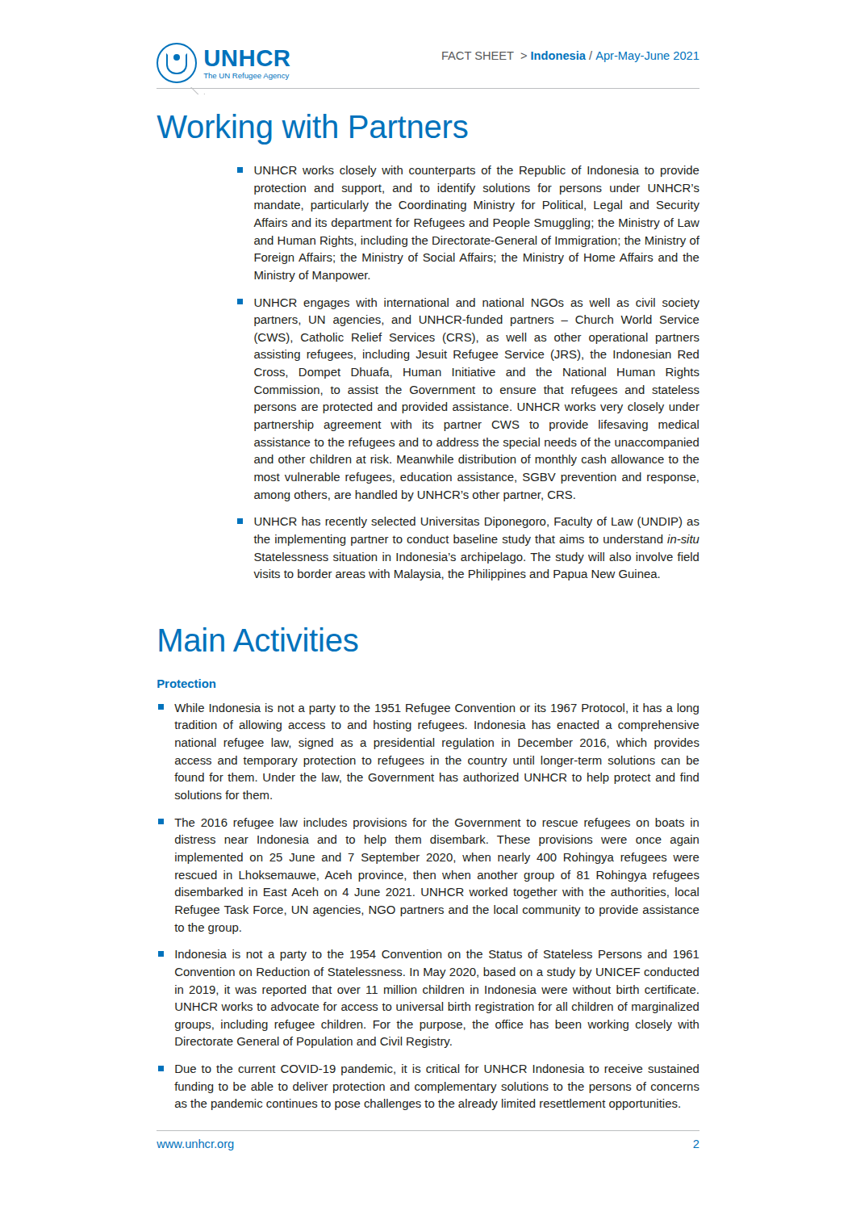UNHCR The UN Refugee Agency
FACT SHEET > Indonesia / Apr-May-June 2021
Working with Partners
UNHCR works closely with counterparts of the Republic of Indonesia to provide protection and support, and to identify solutions for persons under UNHCR’s mandate, particularly the Coordinating Ministry for Political, Legal and Security Affairs and its department for Refugees and People Smuggling; the Ministry of Law and Human Rights, including the Directorate-General of Immigration; the Ministry of Foreign Affairs; the Ministry of Social Affairs; the Ministry of Home Affairs and the Ministry of Manpower.
UNHCR engages with international and national NGOs as well as civil society partners, UN agencies, and UNHCR-funded partners – Church World Service (CWS), Catholic Relief Services (CRS), as well as other operational partners assisting refugees, including Jesuit Refugee Service (JRS), the Indonesian Red Cross, Dompet Dhuafa, Human Initiative and the National Human Rights Commission, to assist the Government to ensure that refugees and stateless persons are protected and provided assistance. UNHCR works very closely under partnership agreement with its partner CWS to provide lifesaving medical assistance to the refugees and to address the special needs of the unaccompanied and other children at risk. Meanwhile distribution of monthly cash allowance to the most vulnerable refugees, education assistance, SGBV prevention and response, among others, are handled by UNHCR’s other partner, CRS.
UNHCR has recently selected Universitas Diponegoro, Faculty of Law (UNDIP) as the implementing partner to conduct baseline study that aims to understand in-situ Statelessness situation in Indonesia’s archipelago. The study will also involve field visits to border areas with Malaysia, the Philippines and Papua New Guinea.
Main Activities
Protection
While Indonesia is not a party to the 1951 Refugee Convention or its 1967 Protocol, it has a long tradition of allowing access to and hosting refugees. Indonesia has enacted a comprehensive national refugee law, signed as a presidential regulation in December 2016, which provides access and temporary protection to refugees in the country until longer-term solutions can be found for them. Under the law, the Government has authorized UNHCR to help protect and find solutions for them.
The 2016 refugee law includes provisions for the Government to rescue refugees on boats in distress near Indonesia and to help them disembark. These provisions were once again implemented on 25 June and 7 September 2020, when nearly 400 Rohingya refugees were rescued in Lhoksemauwe, Aceh province, then when another group of 81 Rohingya refugees disembarked in East Aceh on 4 June 2021. UNHCR worked together with the authorities, local Refugee Task Force, UN agencies, NGO partners and the local community to provide assistance to the group.
Indonesia is not a party to the 1954 Convention on the Status of Stateless Persons and 1961 Convention on Reduction of Statelessness. In May 2020, based on a study by UNICEF conducted in 2019, it was reported that over 11 million children in Indonesia were without birth certificate. UNHCR works to advocate for access to universal birth registration for all children of marginalized groups, including refugee children. For the purpose, the office has been working closely with Directorate General of Population and Civil Registry.
Due to the current COVID-19 pandemic, it is critical for UNHCR Indonesia to receive sustained funding to be able to deliver protection and complementary solutions to the persons of concerns as the pandemic continues to pose challenges to the already limited resettlement opportunities.
www.unhcr.org 2